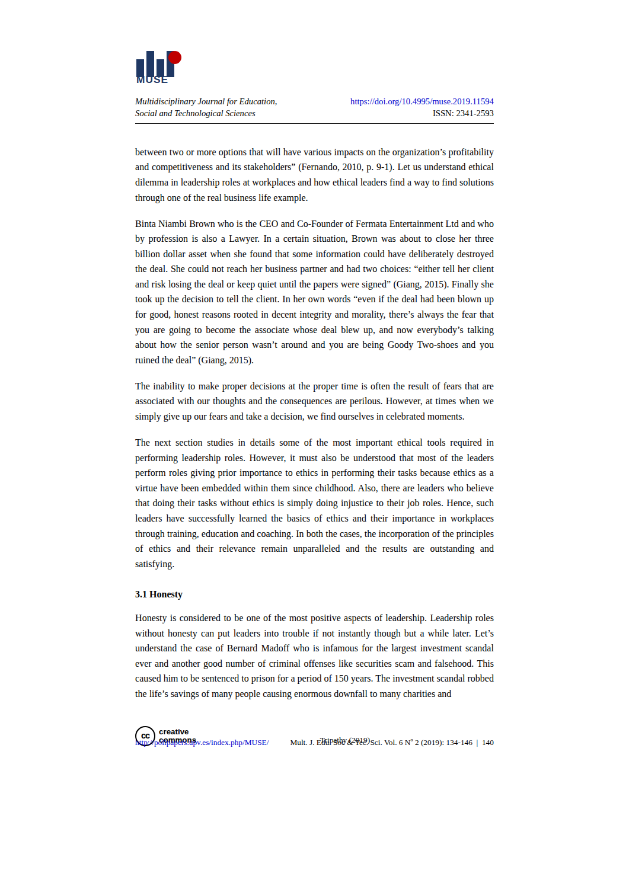MUSE
Multidisciplinary Journal for Education,
Social and Technological Sciences
https://doi.org/10.4995/muse.2019.11594
ISSN: 2341-2593
between two or more options that will have various impacts on the organization’s profitability and competitiveness and its stakeholders” (Fernando, 2010, p. 9-1). Let us understand ethical dilemma in leadership roles at workplaces and how ethical leaders find a way to find solutions through one of the real business life example.
Binta Niambi Brown who is the CEO and Co-Founder of Fermata Entertainment Ltd and who by profession is also a Lawyer. In a certain situation, Brown was about to close her three billion dollar asset when she found that some information could have deliberately destroyed the deal. She could not reach her business partner and had two choices: “either tell her client and risk losing the deal or keep quiet until the papers were signed” (Giang, 2015). Finally she took up the decision to tell the client. In her own words “even if the deal had been blown up for good, honest reasons rooted in decent integrity and morality, there’s always the fear that you are going to become the associate whose deal blew up, and now everybody’s talking about how the senior person wasn’t around and you are being Goody Two-shoes and you ruined the deal” (Giang, 2015).
The inability to make proper decisions at the proper time is often the result of fears that are associated with our thoughts and the consequences are perilous. However, at times when we simply give up our fears and take a decision, we find ourselves in celebrated moments.
The next section studies in details some of the most important ethical tools required in performing leadership roles. However, it must also be understood that most of the leaders perform roles giving prior importance to ethics in performing their tasks because ethics as a virtue have been embedded within them since childhood. Also, there are leaders who believe that doing their tasks without ethics is simply doing injustice to their job roles. Hence, such leaders have successfully learned the basics of ethics and their importance in workplaces through training, education and coaching. In both the cases, the incorporation of the principles of ethics and their relevance remain unparalleled and the results are outstanding and satisfying.
3.1 Honesty
Honesty is considered to be one of the most positive aspects of leadership. Leadership roles without honesty can put leaders into trouble if not instantly though but a while later. Let’s understand the case of Bernard Madoff who is infamous for the largest investment scandal ever and another good number of criminal offenses like securities scam and falsehood. This caused him to be sentenced to prison for a period of 150 years. The investment scandal robbed the life’s savings of many people causing enormous downfall to many charities and
cc creative
commons
Tripathy (2019)
http://polipapers.upv.es/index.php/MUSE/ Mult. J. Edu. Soc & Tec. Sci. Vol. 6 Nº 2 (2019): 134-146 | 140